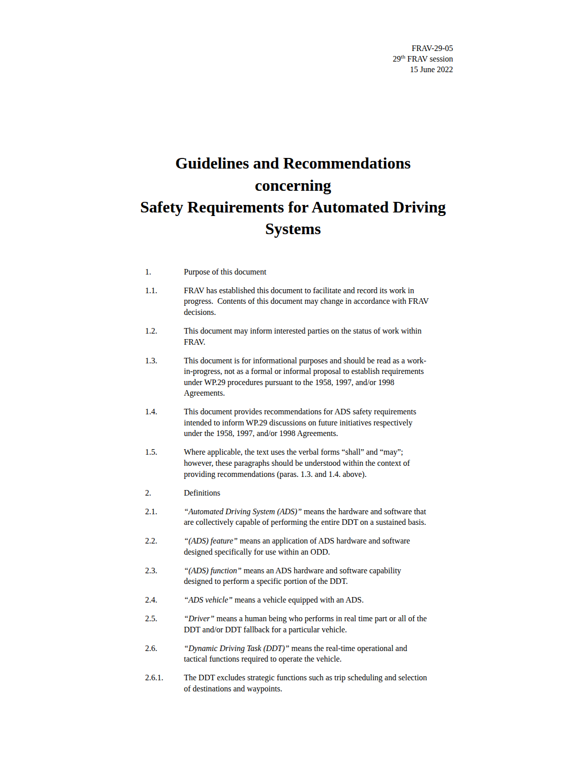FRAV-29-05
29th FRAV session
15 June 2022
Guidelines and Recommendations concerning Safety Requirements for Automated Driving Systems
1.
Purpose of this document
1.1.
FRAV has established this document to facilitate and record its work in progress. Contents of this document may change in accordance with FRAV decisions.
1.2.
This document may inform interested parties on the status of work within FRAV.
1.3.
This document is for informational purposes and should be read as a work-in-progress, not as a formal or informal proposal to establish requirements under WP.29 procedures pursuant to the 1958, 1997, and/or 1998 Agreements.
1.4.
This document provides recommendations for ADS safety requirements intended to inform WP.29 discussions on future initiatives respectively under the 1958, 1997, and/or 1998 Agreements.
1.5.
Where applicable, the text uses the verbal forms “shall” and “may”; however, these paragraphs should be understood within the context of providing recommendations (paras. 1.3. and 1.4. above).
2.
Definitions
2.1.
“Automated Driving System (ADS)” means the hardware and software that are collectively capable of performing the entire DDT on a sustained basis.
2.2.
“(ADS) feature” means an application of ADS hardware and software designed specifically for use within an ODD.
2.3.
“(ADS) function” means an ADS hardware and software capability designed to perform a specific portion of the DDT.
2.4.
“ADS vehicle” means a vehicle equipped with an ADS.
2.5.
“Driver” means a human being who performs in real time part or all of the DDT and/or DDT fallback for a particular vehicle.
2.6.
“Dynamic Driving Task (DDT)” means the real-time operational and tactical functions required to operate the vehicle.
2.6.1.
The DDT excludes strategic functions such as trip scheduling and selection of destinations and waypoints.